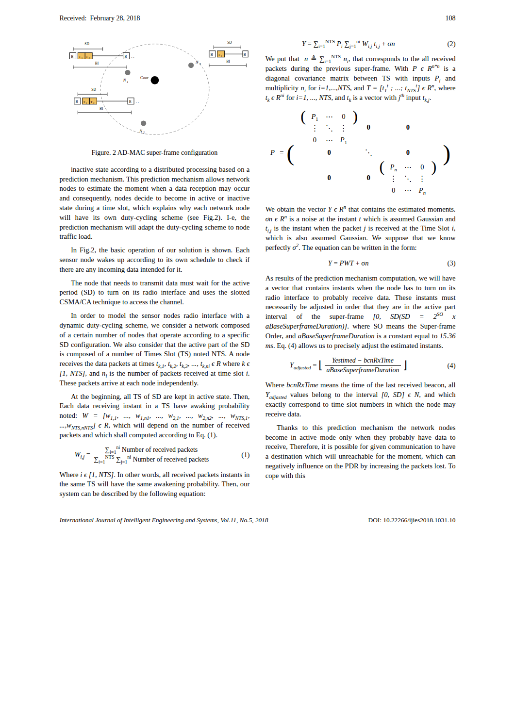Received: February 28, 2018
108
Coor N 1 N 2 N 3 SD B T1 T2 B . . BI SD B T1 B BI SD B T1 T2 B . . BI
Figure. 2 AD-MAC super-frame configuration
inactive state according to a distributed processing based on a prediction mechanism. This prediction mechanism allows network nodes to estimate the moment when a data reception may occur and consequently, nodes decide to become in active or inactive state during a time slot, which explains why each network node will have its own duty-cycling scheme (see Fig.2). I-e, the prediction mechanism will adapt the duty-cycling scheme to node traffic load.
In Fig.2, the basic operation of our solution is shown. Each sensor node wakes up according to its own schedule to check if there are any incoming data intended for it.
The node that needs to transmit data must wait for the active period (SD) to turn on its radio interface and uses the slotted CSMA/CA technique to access the channel.
In order to model the sensor nodes radio interface with a dynamic duty-cycling scheme, we consider a network composed of a certain number of nodes that operate according to a specific SD configuration. We also consider that the active part of the SD is composed of a number of Times Slot (TS) noted NTS. A node receives the data packets at times tk,1, tk,2, tk,3, ..., tk,ni ϵ R where k ϵ [1, NTS], and ni is the number of packets received at time slot i. These packets arrive at each node independently.
At the beginning, all TS of SD are kept in active state. Then, Each data receiving instant in a TS have awaking probability noted: W = [w1,1, ..., w1,n1, ..., w2,1, ..., w2,n2, ..., wNTS,1, ...,wNTS,nNTS] ϵ R, which will depend on the number of received packets and which shall computed according to Eq. (1).
Wi,j = ∑i=1ni Number of received packets ∑i=1NTS ∑j=1ni Number of received packets
(1)
Where i ϵ [1, NTS]. In other words, all received packets instants in the same TS will have the same awakening probability. Then, our system can be described by the following equation:
Y = ∑i=1NTS Pi ∑j=1ni Wi,j ti,j + σn
(2)
We put that n ≜ ∑i=1NTS ni, that corresponds to the all received packets during the previous super-frame. With P ϵ Rn*n is a diagonal covariance matrix between TS with inputs Pi and multiplicity ni for i=1,...,NTS, and T = [t1t ; ...; tNTSt] ϵ Rn, where tk ϵ Rni for i=1, ..., NTS, and tk is a vector with jth input tk,j.
P = (
| ( / P 1 / ⋯ / 0 / / ⋮ / ⋱ / ⋮ / / 0 / ⋯ / P 1 / ) | 0 | 0 |
| 0 | ⋱ | 0 |
| 0 | 0 | ( / P n / ⋯ / 0 / / ⋮ / ⋱ / ⋮ / / 0 / ⋯ / P n / ) |
)
We obtain the vector Y ϵ Rn that contains the estimated moments. σn ϵ Rn is a noise at the instant t which is assumed Gaussian and ti,j is the instant when the packet j is received at the Time Slot i, which is also assumed Gaussian. We suppose that we know perfectly σ2. The equation can be written in the form:
Y = PWT + σn
(3)
As results of the prediction mechanism computation, we will have a vector that contains instants when the node has to turn on its radio interface to probably receive data. These instants must necessarily be adjusted in order that they are in the active part interval of the super-frame [0, SD(SD = 2SO x aBaseSuperframeDuration)]. where SO means the Super-frame Order, and aBaseSuperframeDuration is a constant equal to 15.36 ms. Eq. (4) allows us to precisely adjust the estimated instants.
Yadjasted = ⌊ Yestimed − bcnRxTime aBaseSuperframeDuration ⌋
(4)
Where bcnRxTime means the time of the last received beacon, all Yadjasted values belong to the interval [0, SD] ϵ N, and which exactly correspond to time slot numbers in which the node may receive data.
Thanks to this prediction mechanism the network nodes become in active mode only when they probably have data to receive, Therefore, it is possible for given communication to have a destination which will unreachable for the moment, which can negatively influence on the PDR by increasing the packets lost. To cope with this
International Journal of Intelligent Engineering and Systems, Vol.11, No.5, 2018
DOI: 10.22266/ijies2018.1031.10